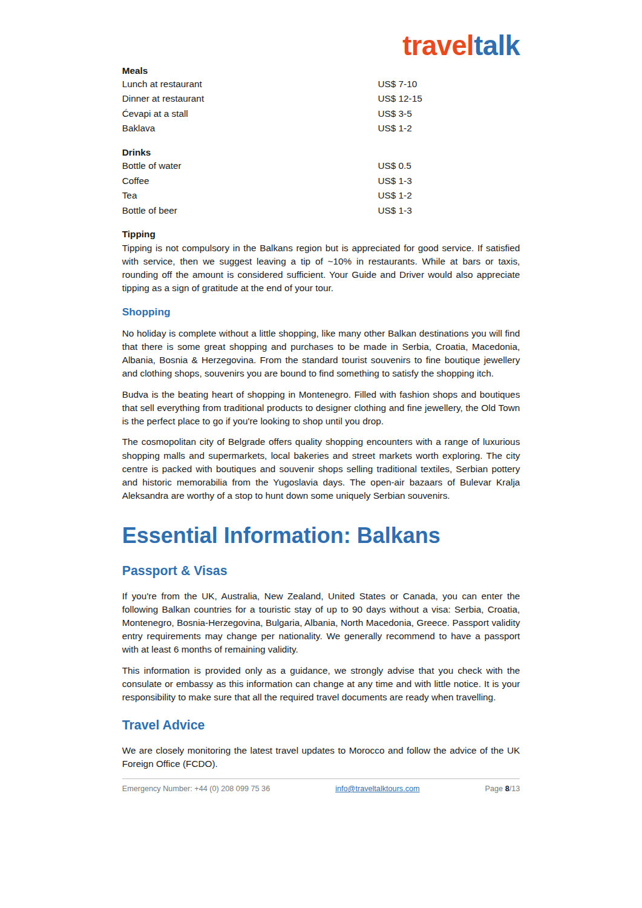travel talk
Meals
| Lunch at restaurant | US$ 7-10 |
| Dinner at restaurant | US$ 12-15 |
| Ćevapi at a stall | US$ 3-5 |
| Baklava | US$ 1-2 |
Drinks
| Bottle of water | US$ 0.5 |
| Coffee | US$ 1-3 |
| Tea | US$ 1-2 |
| Bottle of beer | US$ 1-3 |
Tipping
Tipping is not compulsory in the Balkans region but is appreciated for good service. If satisfied with service, then we suggest leaving a tip of ~10% in restaurants. While at bars or taxis, rounding off the amount is considered sufficient. Your Guide and Driver would also appreciate tipping as a sign of gratitude at the end of your tour.
Shopping
No holiday is complete without a little shopping, like many other Balkan destinations you will find that there is some great shopping and purchases to be made in Serbia, Croatia, Macedonia, Albania, Bosnia & Herzegovina. From the standard tourist souvenirs to fine boutique jewellery and clothing shops, souvenirs you are bound to find something to satisfy the shopping itch.
Budva is the beating heart of shopping in Montenegro. Filled with fashion shops and boutiques that sell everything from traditional products to designer clothing and fine jewellery, the Old Town is the perfect place to go if you're looking to shop until you drop.
The cosmopolitan city of Belgrade offers quality shopping encounters with a range of luxurious shopping malls and supermarkets, local bakeries and street markets worth exploring. The city centre is packed with boutiques and souvenir shops selling traditional textiles, Serbian pottery and historic memorabilia from the Yugoslavia days. The open-air bazaars of Bulevar Kralja Aleksandra are worthy of a stop to hunt down some uniquely Serbian souvenirs.
Essential Information: Balkans
Passport & Visas
If you're from the UK, Australia, New Zealand, United States or Canada, you can enter the following Balkan countries for a touristic stay of up to 90 days without a visa: Serbia, Croatia, Montenegro, Bosnia-Herzegovina, Bulgaria, Albania, North Macedonia, Greece. Passport validity entry requirements may change per nationality. We generally recommend to have a passport with at least 6 months of remaining validity.
This information is provided only as a guidance, we strongly advise that you check with the consulate or embassy as this information can change at any time and with little notice. It is your responsibility to make sure that all the required travel documents are ready when travelling.
Travel Advice
We are closely monitoring the latest travel updates to Morocco and follow the advice of the UK Foreign Office (FCDO).
Emergency Number: +44 (0) 208 099 75 36 info@traveltalktours.com Page 8/13